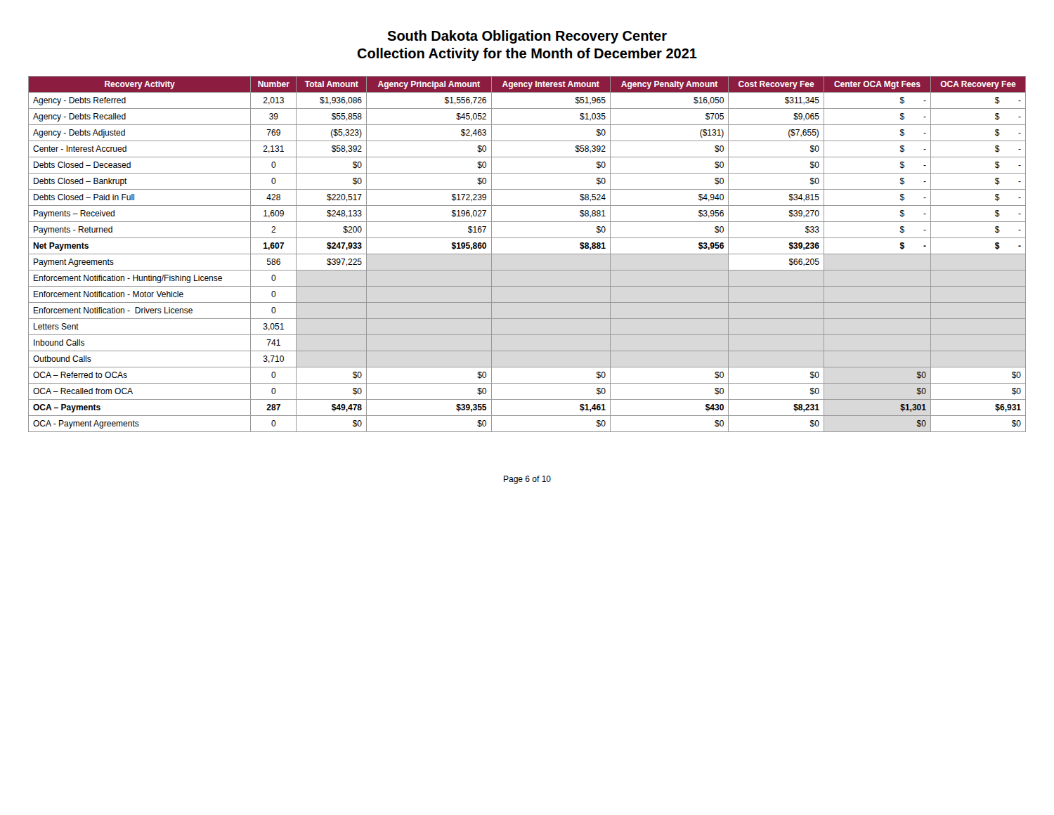South Dakota Obligation Recovery Center
Collection Activity for the Month of December 2021
| Recovery Activity | Number | Total Amount | Agency Principal Amount | Agency Interest Amount | Agency Penalty Amount | Cost Recovery Fee | Center OCA Mgt Fees | OCA Recovery Fee |
| --- | --- | --- | --- | --- | --- | --- | --- | --- |
| Agency - Debts Referred | 2,013 | $1,936,086 | $1,556,726 | $51,965 | $16,050 | $311,345 | $ - | $ - |
| Agency - Debts Recalled | 39 | $55,858 | $45,052 | $1,035 | $705 | $9,065 | $ - | $ - |
| Agency - Debts Adjusted | 769 | ($5,323) | $2,463 | $0 | ($131) | ($7,655) | $ - | $ - |
| Center - Interest Accrued | 2,131 | $58,392 | $0 | $58,392 | $0 | $0 | $ - | $ - |
| Debts Closed – Deceased | 0 | $0 | $0 | $0 | $0 | $0 | $ - | $ - |
| Debts Closed – Bankrupt | 0 | $0 | $0 | $0 | $0 | $0 | $ - | $ - |
| Debts Closed – Paid in Full | 428 | $220,517 | $172,239 | $8,524 | $4,940 | $34,815 | $ - | $ - |
| Payments – Received | 1,609 | $248,133 | $196,027 | $8,881 | $3,956 | $39,270 | $ - | $ - |
| Payments - Returned | 2 | $200 | $167 | $0 | $0 | $33 | $ - | $ - |
| Net Payments | 1,607 | $247,933 | $195,860 | $8,881 | $3,956 | $39,236 | $ - | $ - |
| Payment Agreements | 586 | $397,225 | | | | $66,205 | | |
| Enforcement Notification - Hunting/Fishing License | 0 | | | | | | | |
| Enforcement Notification - Motor Vehicle | 0 | | | | | | | |
| Enforcement Notification - Drivers License | 0 | | | | | | | |
| Letters Sent | 3,051 | | | | | | | |
| Inbound Calls | 741 | | | | | | | |
| Outbound Calls | 3,710 | | | | | | | |
| OCA – Referred to OCAs | 0 | $0 | $0 | $0 | $0 | $0 | $0 | $0 |
| OCA – Recalled from OCA | 0 | $0 | $0 | $0 | $0 | $0 | $0 | $0 |
| OCA – Payments | 287 | $49,478 | $39,355 | $1,461 | $430 | $8,231 | $1,301 | $6,931 |
| OCA - Payment Agreements | 0 | $0 | $0 | $0 | $0 | $0 | $0 | $0 |
Page 6 of 10